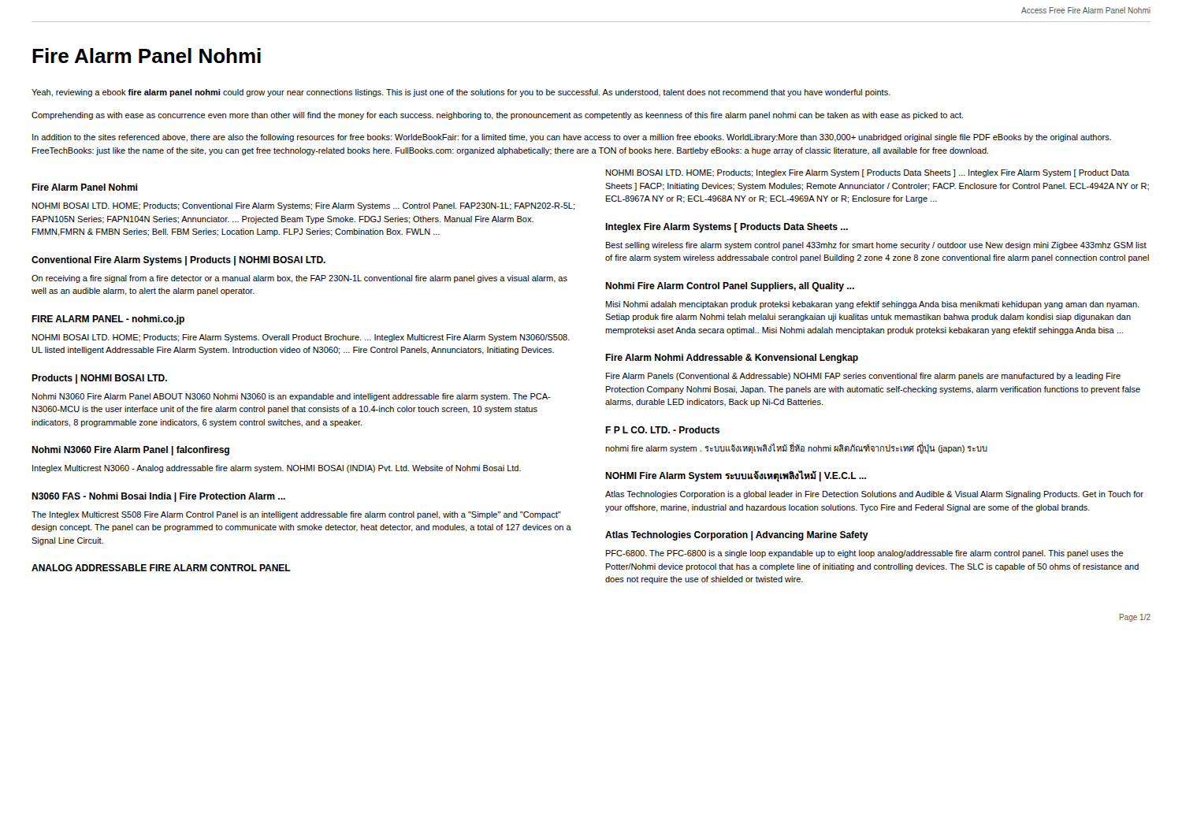Access Free Fire Alarm Panel Nohmi
Fire Alarm Panel Nohmi
Yeah, reviewing a ebook fire alarm panel nohmi could grow your near connections listings. This is just one of the solutions for you to be successful. As understood, talent does not recommend that you have wonderful points.
Comprehending as with ease as concurrence even more than other will find the money for each success. neighboring to, the pronouncement as competently as keenness of this fire alarm panel nohmi can be taken as with ease as picked to act.
In addition to the sites referenced above, there are also the following resources for free books: WorldeBookFair: for a limited time, you can have access to over a million free ebooks. WorldLibrary:More than 330,000+ unabridged original single file PDF eBooks by the original authors. FreeTechBooks: just like the name of the site, you can get free technology-related books here. FullBooks.com: organized alphabetically; there are a TON of books here. Bartleby eBooks: a huge array of classic literature, all available for free download.
Fire Alarm Panel Nohmi
NOHMI BOSAI LTD. HOME; Products; Conventional Fire Alarm Systems; Fire Alarm Systems ... Control Panel. FAP230N-1L; FAPN202-R-5L; FAPN105N Series; FAPN104N Series; Annunciator. ... Projected Beam Type Smoke. FDGJ Series; Others. Manual Fire Alarm Box. FMMN,FMRN & FMBN Series; Bell. FBM Series; Location Lamp. FLPJ Series; Combination Box. FWLN ...
Conventional Fire Alarm Systems | Products | NOHMI BOSAI LTD.
On receiving a fire signal from a fire detector or a manual alarm box, the FAP 230N-1L conventional fire alarm panel gives a visual alarm, as well as an audible alarm, to alert the alarm panel operator.
FIRE ALARM PANEL - nohmi.co.jp
NOHMI BOSAI LTD. HOME; Products; Fire Alarm Systems. Overall Product Brochure. ... Integlex Multicrest Fire Alarm System N3060/S508. UL listed intelligent Addressable Fire Alarm System. Introduction video of N3060; ... Fire Control Panels, Annunciators, Initiating Devices.
Products | NOHMI BOSAI LTD.
Nohmi N3060 Fire Alarm Panel ABOUT N3060 Nohmi N3060 is an expandable and intelligent addressable fire alarm system. The PCA-N3060-MCU is the user interface unit of the fire alarm control panel that consists of a 10.4-inch color touch screen, 10 system status indicators, 8 programmable zone indicators, 6 system control switches, and a speaker.
Nohmi N3060 Fire Alarm Panel | falconfiresg
Integlex Multicrest N3060 - Analog addressable fire alarm system. NOHMI BOSAI (INDIA) Pvt. Ltd. Website of Nohmi Bosai Ltd.
N3060 FAS - Nohmi Bosai India | Fire Protection Alarm ...
The Integlex Multicrest S508 Fire Alarm Control Panel is an intelligent addressable fire alarm control panel, with a "Simple" and "Compact" design concept. The panel can be programmed to communicate with smoke detector, heat detector, and modules, a total of 127 devices on a Signal Line Circuit.
ANALOG ADDRESSABLE FIRE ALARM CONTROL PANEL
NOHMI BOSAI LTD. HOME; Products; Integlex Fire Alarm System [ Products Data Sheets ] ... Integlex Fire Alarm System [ Product Data Sheets ] FACP; Initiating Devices; System Modules; Remote Annunciator / Controler; FACP. Enclosure for Control Panel. ECL-4942A NY or R; ECL-8967A NY or R; ECL-4968A NY or R; ECL-4969A NY or R; Enclosure for Large ...
Integlex Fire Alarm Systems [ Products Data Sheets ...
Best selling wireless fire alarm system control panel 433mhz for smart home security / outdoor use New design mini Zigbee 433mhz GSM list of fire alarm system wireless addressabale control panel Building 2 zone 4 zone 8 zone conventional fire alarm panel connection control panel
Nohmi Fire Alarm Control Panel Suppliers, all Quality ...
Misi Nohmi adalah menciptakan produk proteksi kebakaran yang efektif sehingga Anda bisa menikmati kehidupan yang aman dan nyaman. Setiap produk fire alarm Nohmi telah melalui serangkaian uji kualitas untuk memastikan bahwa produk dalam kondisi siap digunakan dan memproteksi aset Anda secara optimal.. Misi Nohmi adalah menciptakan produk proteksi kebakaran yang efektif sehingga Anda bisa ...
Fire Alarm Nohmi Addressable & Konvensional Lengkap
Fire Alarm Panels (Conventional & Addressable) NOHMI FAP series conventional fire alarm panels are manufactured by a leading Fire Protection Company Nohmi Bosai, Japan. The panels are with automatic self-checking systems, alarm verification functions to prevent false alarms, durable LED indicators, Back up Ni-Cd Batteries.
F P L CO. LTD. - Products
nohmi fire alarm system . ระบบแจ้งเหตุเพลิงไหม้ ยี่ห้อ nohmi ผลิตภัณฑ์จากประเทศ ญี่ปุ่น (japan) ระบบ
NOHMI Fire Alarm System ระบบแจ้งเหตุเพลิงไหม้ | V.E.C.L ...
Atlas Technologies Corporation is a global leader in Fire Detection Solutions and Audible & Visual Alarm Signaling Products. Get in Touch for your offshore, marine, industrial and hazardous location solutions. Tyco Fire and Federal Signal are some of the global brands.
Atlas Technologies Corporation | Advancing Marine Safety
PFC-6800. The PFC-6800 is a single loop expandable up to eight loop analog/addressable fire alarm control panel. This panel uses the Potter/Nohmi device protocol that has a complete line of initiating and controlling devices. The SLC is capable of 50 ohms of resistance and does not require the use of shielded or twisted wire.
Page 1/2